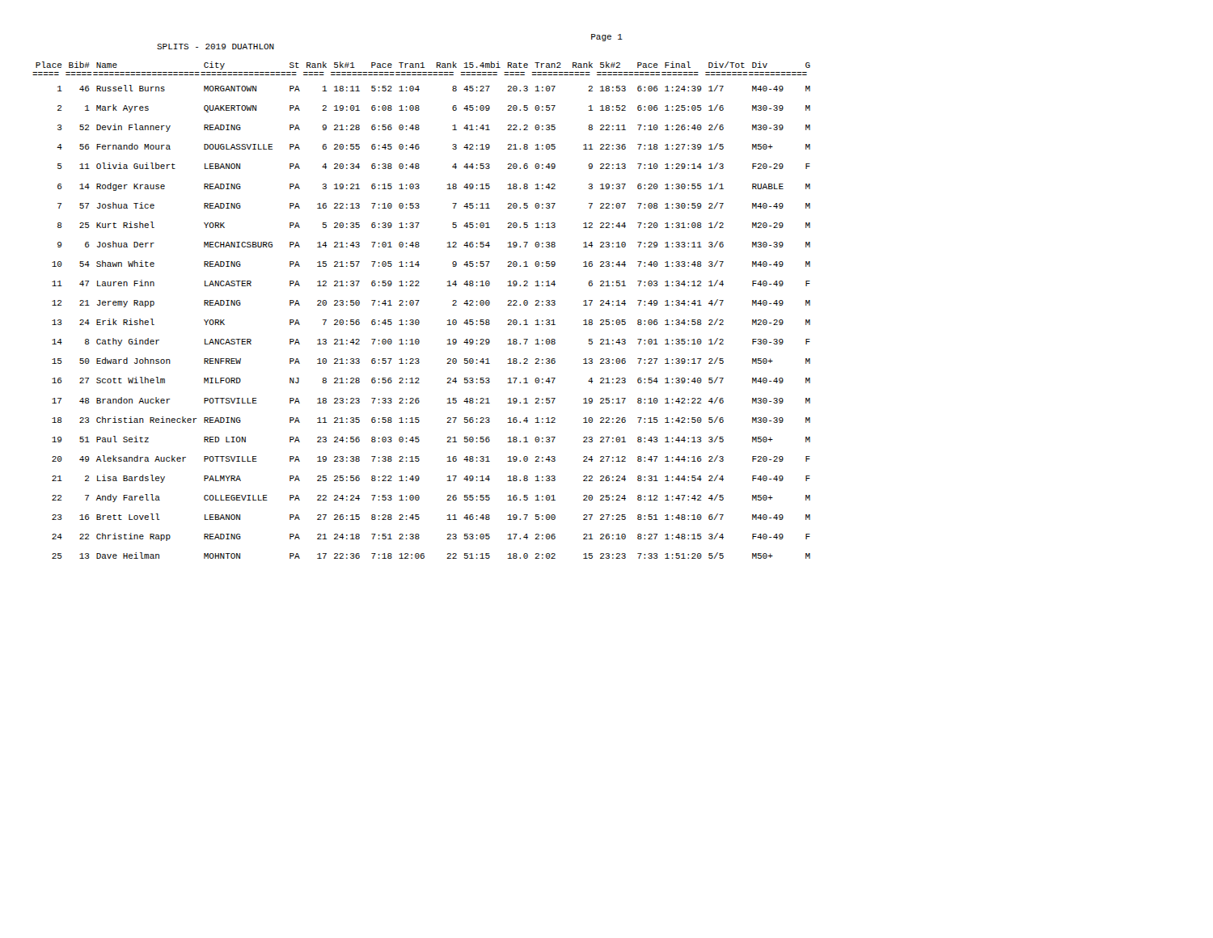Page 1
SPLITS - 2019 DUATHLON
| Place | Bib# | Name | City | St | Rank | 5k#1 | Pace | Tran1 | Rank | 15.4mbi | Rate | Tran2 | Rank | 5k#2 | Pace | Final | Div/Tot | Div | G |
| --- | --- | --- | --- | --- | --- | --- | --- | --- | --- | --- | --- | --- | --- | --- | --- | --- | --- | --- | --- |
| ===== | ===== | ==================== | ================ | == | ==== | ======= | ===== | ======= | ==== | ======= | ==== | ======= | ==== | ======= | ===== | ======= | ======== | ========== | = |
| 1 | 46 | Russell Burns | MORGANTOWN | PA | 1 | 18:11 | 5:52 | 1:04 | 8 | 45:27 | 20.3 | 1:07 | 2 | 18:53 | 6:06 | 1:24:39 | 1/7 | M40-49 | M |
| 2 | 1 | Mark Ayres | QUAKERTOWN | PA | 2 | 19:01 | 6:08 | 1:08 | 6 | 45:09 | 20.5 | 0:57 | 1 | 18:52 | 6:06 | 1:25:05 | 1/6 | M30-39 | M |
| 3 | 52 | Devin Flannery | READING | PA | 9 | 21:28 | 6:56 | 0:48 | 1 | 41:41 | 22.2 | 0:35 | 8 | 22:11 | 7:10 | 1:26:40 | 2/6 | M30-39 | M |
| 4 | 56 | Fernando Moura | DOUGLASSVILLE | PA | 6 | 20:55 | 6:45 | 0:46 | 3 | 42:19 | 21.8 | 1:05 | 11 | 22:36 | 7:18 | 1:27:39 | 1/5 | M50+ | M |
| 5 | 11 | Olivia Guilbert | LEBANON | PA | 4 | 20:34 | 6:38 | 0:48 | 4 | 44:53 | 20.6 | 0:49 | 9 | 22:13 | 7:10 | 1:29:14 | 1/3 | F20-29 | F |
| 6 | 14 | Rodger Krause | READING | PA | 3 | 19:21 | 6:15 | 1:03 | 18 | 49:15 | 18.8 | 1:42 | 3 | 19:37 | 6:20 | 1:30:55 | 1/1 | RUABLE | M |
| 7 | 57 | Joshua Tice | READING | PA | 16 | 22:13 | 7:10 | 0:53 | 7 | 45:11 | 20.5 | 0:37 | 7 | 22:07 | 7:08 | 1:30:59 | 2/7 | M40-49 | M |
| 8 | 25 | Kurt Rishel | YORK | PA | 5 | 20:35 | 6:39 | 1:37 | 5 | 45:01 | 20.5 | 1:13 | 12 | 22:44 | 7:20 | 1:31:08 | 1/2 | M20-29 | M |
| 9 | 6 | Joshua Derr | MECHANICSBURG | PA | 14 | 21:43 | 7:01 | 0:48 | 12 | 46:54 | 19.7 | 0:38 | 14 | 23:10 | 7:29 | 1:33:11 | 3/6 | M30-39 | M |
| 10 | 54 | Shawn White | READING | PA | 15 | 21:57 | 7:05 | 1:14 | 9 | 45:57 | 20.1 | 0:59 | 16 | 23:44 | 7:40 | 1:33:48 | 3/7 | M40-49 | M |
| 11 | 47 | Lauren Finn | LANCASTER | PA | 12 | 21:37 | 6:59 | 1:22 | 14 | 48:10 | 19.2 | 1:14 | 6 | 21:51 | 7:03 | 1:34:12 | 1/4 | F40-49 | F |
| 12 | 21 | Jeremy Rapp | READING | PA | 20 | 23:50 | 7:41 | 2:07 | 2 | 42:00 | 22.0 | 2:33 | 17 | 24:14 | 7:49 | 1:34:41 | 4/7 | M40-49 | M |
| 13 | 24 | Erik Rishel | YORK | PA | 7 | 20:56 | 6:45 | 1:30 | 10 | 45:58 | 20.1 | 1:31 | 18 | 25:05 | 8:06 | 1:34:58 | 2/2 | M20-29 | M |
| 14 | 8 | Cathy Ginder | LANCASTER | PA | 13 | 21:42 | 7:00 | 1:10 | 19 | 49:29 | 18.7 | 1:08 | 5 | 21:43 | 7:01 | 1:35:10 | 1/2 | F30-39 | F |
| 15 | 50 | Edward Johnson | RENFREW | PA | 10 | 21:33 | 6:57 | 1:23 | 20 | 50:41 | 18.2 | 2:36 | 13 | 23:06 | 7:27 | 1:39:17 | 2/5 | M50+ | M |
| 16 | 27 | Scott Wilhelm | MILFORD | NJ | 8 | 21:28 | 6:56 | 2:12 | 24 | 53:53 | 17.1 | 0:47 | 4 | 21:23 | 6:54 | 1:39:40 | 5/7 | M40-49 | M |
| 17 | 48 | Brandon Aucker | POTTSVILLE | PA | 18 | 23:23 | 7:33 | 2:26 | 15 | 48:21 | 19.1 | 2:57 | 19 | 25:17 | 8:10 | 1:42:22 | 4/6 | M30-39 | M |
| 18 | 23 | Christian Reinecker | READING | PA | 11 | 21:35 | 6:58 | 1:15 | 27 | 56:23 | 16.4 | 1:12 | 10 | 22:26 | 7:15 | 1:42:50 | 5/6 | M30-39 | M |
| 19 | 51 | Paul Seitz | RED LION | PA | 23 | 24:56 | 8:03 | 0:45 | 21 | 50:56 | 18.1 | 0:37 | 23 | 27:01 | 8:43 | 1:44:13 | 3/5 | M50+ | M |
| 20 | 49 | Aleksandra Aucker | POTTSVILLE | PA | 19 | 23:38 | 7:38 | 2:15 | 16 | 48:31 | 19.0 | 2:43 | 24 | 27:12 | 8:47 | 1:44:16 | 2/3 | F20-29 | F |
| 21 | 2 | Lisa Bardsley | PALMYRA | PA | 25 | 25:56 | 8:22 | 1:49 | 17 | 49:14 | 18.8 | 1:33 | 22 | 26:24 | 8:31 | 1:44:54 | 2/4 | F40-49 | F |
| 22 | 7 | Andy Farella | COLLEGEVILLE | PA | 22 | 24:24 | 7:53 | 1:00 | 26 | 55:55 | 16.5 | 1:01 | 20 | 25:24 | 8:12 | 1:47:42 | 4/5 | M50+ | M |
| 23 | 16 | Brett Lovell | LEBANON | PA | 27 | 26:15 | 8:28 | 2:45 | 11 | 46:48 | 19.7 | 5:00 | 27 | 27:25 | 8:51 | 1:48:10 | 6/7 | M40-49 | M |
| 24 | 22 | Christine Rapp | READING | PA | 21 | 24:18 | 7:51 | 2:38 | 23 | 53:05 | 17.4 | 2:06 | 21 | 26:10 | 8:27 | 1:48:15 | 3/4 | F40-49 | F |
| 25 | 13 | Dave Heilman | MOHNTON | PA | 17 | 22:36 | 7:18 | 12:06 | 22 | 51:15 | 18.0 | 2:02 | 15 | 23:23 | 7:33 | 1:51:20 | 5/5 | M50+ | M |